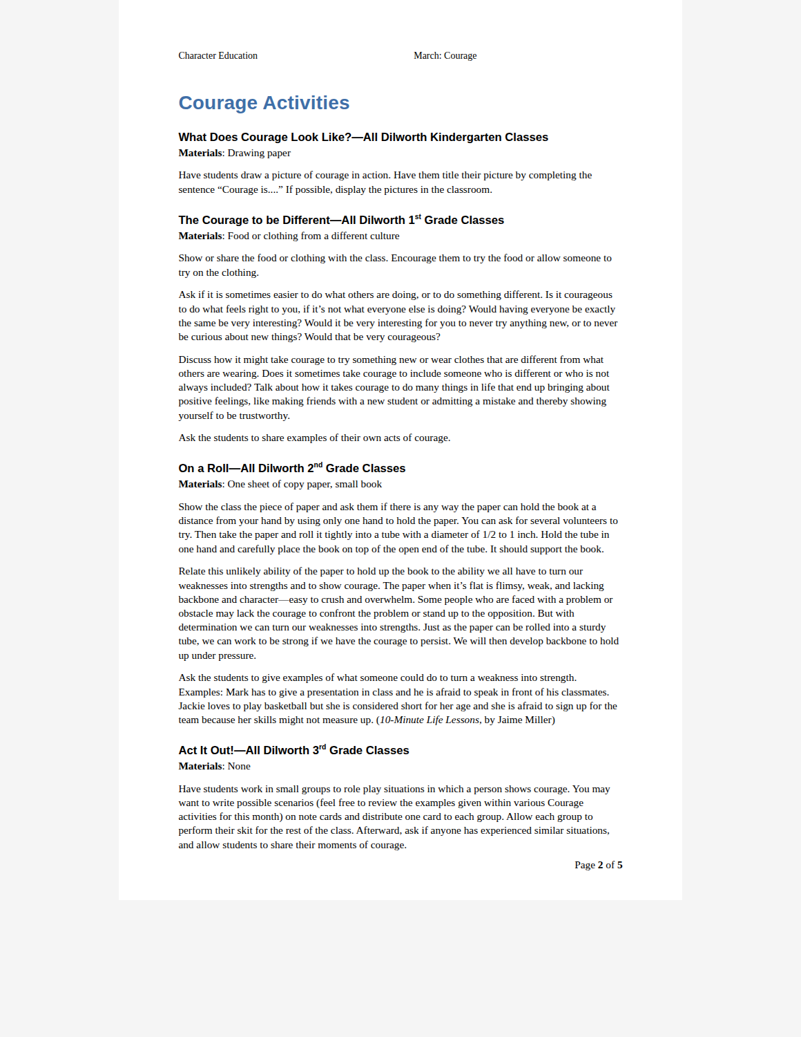Character Education
March: Courage
Courage Activities
What Does Courage Look Like?—All Dilworth Kindergarten Classes
Materials: Drawing paper
Have students draw a picture of courage in action. Have them title their picture by completing the sentence “Courage is....” If possible, display the pictures in the classroom.
The Courage to be Different—All Dilworth 1st Grade Classes
Materials: Food or clothing from a different culture
Show or share the food or clothing with the class. Encourage them to try the food or allow someone to try on the clothing.
Ask if it is sometimes easier to do what others are doing, or to do something different. Is it courageous to do what feels right to you, if it’s not what everyone else is doing? Would having everyone be exactly the same be very interesting? Would it be very interesting for you to never try anything new, or to never be curious about new things? Would that be very courageous?
Discuss how it might take courage to try something new or wear clothes that are different from what others are wearing. Does it sometimes take courage to include someone who is different or who is not always included? Talk about how it takes courage to do many things in life that end up bringing about positive feelings, like making friends with a new student or admitting a mistake and thereby showing yourself to be trustworthy.
Ask the students to share examples of their own acts of courage.
On a Roll—All Dilworth 2nd Grade Classes
Materials: One sheet of copy paper, small book
Show the class the piece of paper and ask them if there is any way the paper can hold the book at a distance from your hand by using only one hand to hold the paper. You can ask for several volunteers to try. Then take the paper and roll it tightly into a tube with a diameter of 1/2 to 1 inch. Hold the tube in one hand and carefully place the book on top of the open end of the tube. It should support the book.
Relate this unlikely ability of the paper to hold up the book to the ability we all have to turn our weaknesses into strengths and to show courage. The paper when it’s flat is flimsy, weak, and lacking backbone and character—easy to crush and overwhelm. Some people who are faced with a problem or obstacle may lack the courage to confront the problem or stand up to the opposition. But with determination we can turn our weaknesses into strengths. Just as the paper can be rolled into a sturdy tube, we can work to be strong if we have the courage to persist. We will then develop backbone to hold up under pressure.
Ask the students to give examples of what someone could do to turn a weakness into strength. Examples: Mark has to give a presentation in class and he is afraid to speak in front of his classmates. Jackie loves to play basketball but she is considered short for her age and she is afraid to sign up for the team because her skills might not measure up. (10-Minute Life Lessons, by Jaime Miller)
Act It Out!—All Dilworth 3rd Grade Classes
Materials: None
Have students work in small groups to role play situations in which a person shows courage. You may want to write possible scenarios (feel free to review the examples given within various Courage activities for this month) on note cards and distribute one card to each group. Allow each group to perform their skit for the rest of the class. Afterward, ask if anyone has experienced similar situations, and allow students to share their moments of courage.
Page 2 of 5